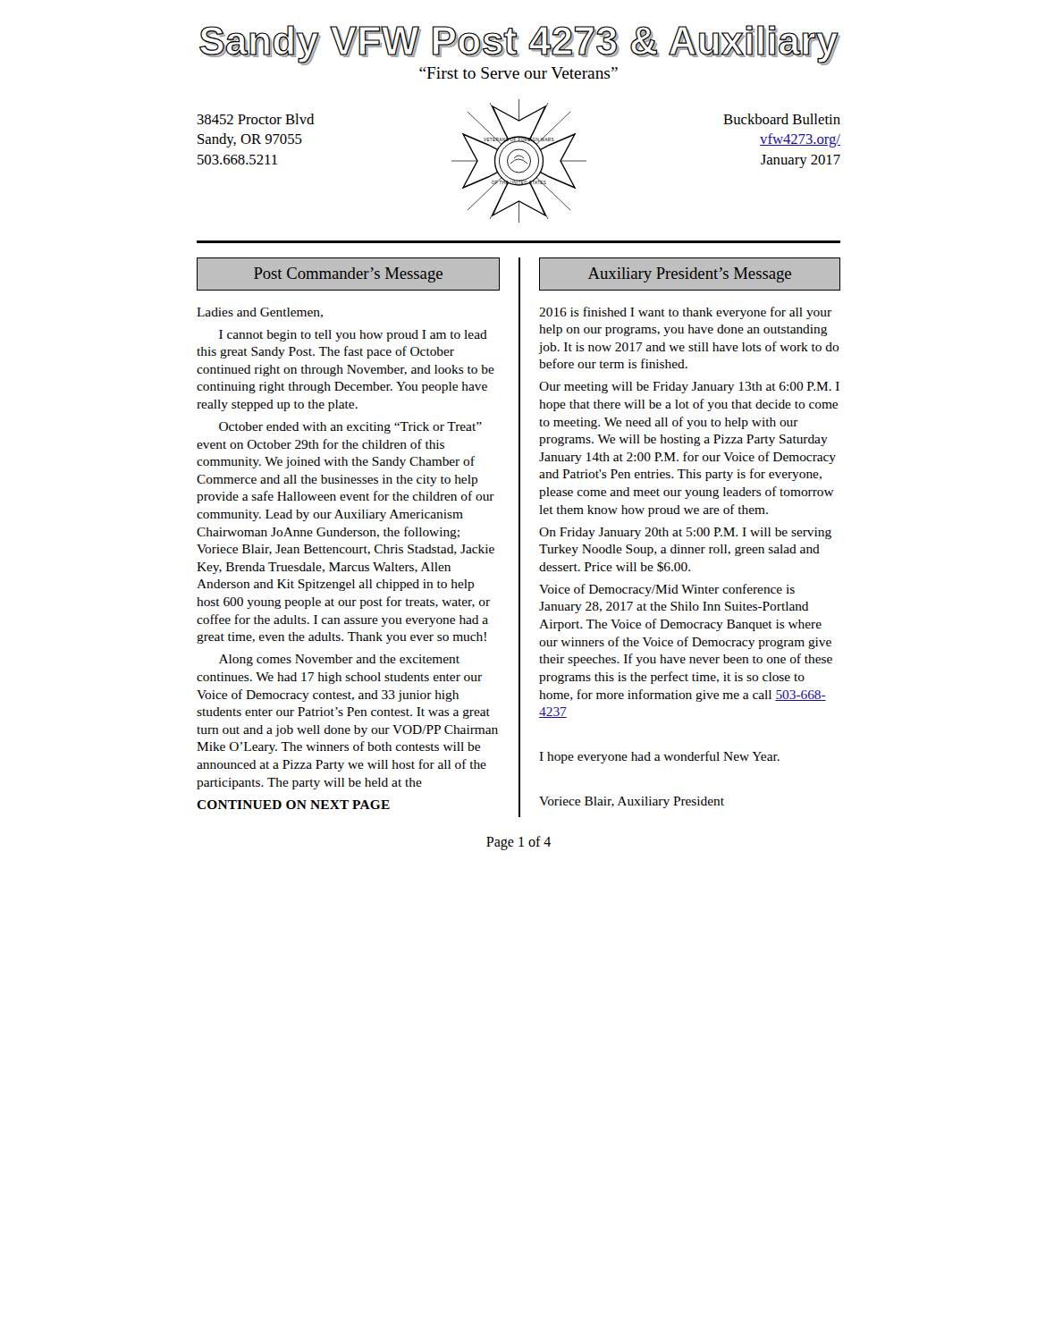Sandy VFW Post 4273 & Auxiliary
“First to Serve our Veterans”
38452 Proctor Blvd
Sandy, OR 97055
503.668.5211
VETERANS OF FOREIGN WARS OF THE UNITED STATES
Buckboard Bulletin
vfw4273.org/
January 2017
Post Commander’s Message
Ladies and Gentlemen,
I cannot begin to tell you how proud I am to lead this great Sandy Post. The fast pace of October continued right on through November, and looks to be continuing right through December. You people have really stepped up to the plate.
October ended with an exciting “Trick or Treat” event on October 29th for the children of this community. We joined with the Sandy Chamber of Commerce and all the businesses in the city to help provide a safe Halloween event for the children of our community. Lead by our Auxiliary Americanism Chairwoman JoAnne Gunderson, the following; Voriece Blair, Jean Bettencourt, Chris Stadstad, Jackie Key, Brenda Truesdale, Marcus Walters, Allen Anderson and Kit Spitzengel all chipped in to help host 600 young people at our post for treats, water, or coffee for the adults. I can assure you everyone had a great time, even the adults. Thank you ever so much!
Along comes November and the excitement continues. We had 17 high school students enter our Voice of Democracy contest, and 33 junior high students enter our Patriot’s Pen contest. It was a great turn out and a job well done by our VOD/PP Chairman Mike O’Leary. The winners of both contests will be announced at a Pizza Party we will host for all of the participants. The party will be held at the
CONTINUED ON NEXT PAGE
Auxiliary President’s Message
2016 is finished I want to thank everyone for all your help on our programs, you have done an outstanding job. It is now 2017 and we still have lots of work to do before our term is finished.
Our meeting will be Friday January 13th at 6:00 P.M. I hope that there will be a lot of you that decide to come to meeting. We need all of you to help with our programs. We will be hosting a Pizza Party Saturday January 14th at 2:00 P.M. for our Voice of Democracy and Patriot's Pen entries. This party is for everyone, please come and meet our young leaders of tomorrow let them know how proud we are of them.
On Friday January 20th at 5:00 P.M. I will be serving Turkey Noodle Soup, a dinner roll, green salad and dessert. Price will be $6.00.
Voice of Democracy/Mid Winter conference is January 28, 2017 at the Shilo Inn Suites-Portland Airport. The Voice of Democracy Banquet is where our winners of the Voice of Democracy program give their speeches. If you have never been to one of these programs this is the perfect time, it is so close to home, for more information give me a call 503-668-4237
I hope everyone had a wonderful New Year.
Voriece Blair, Auxiliary President
Page 1 of 4